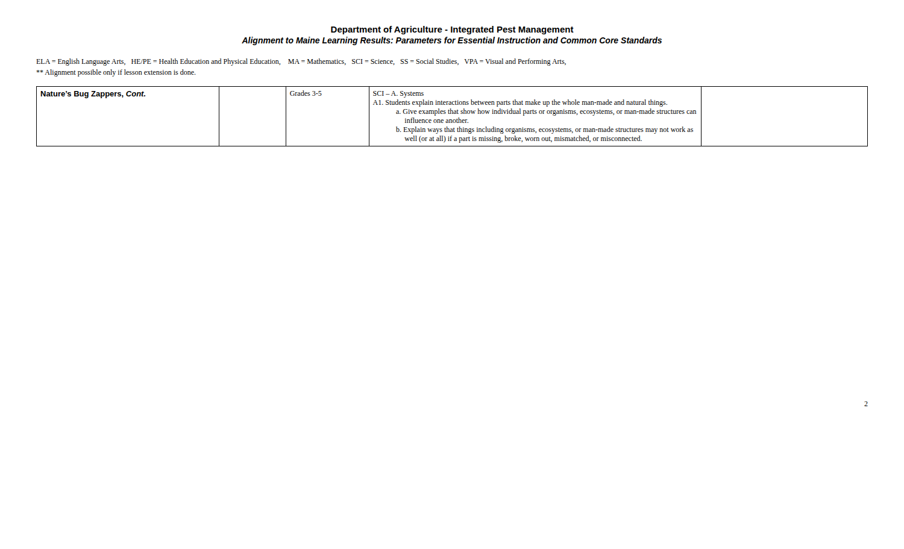Department of Agriculture - Integrated Pest Management
Alignment to Maine Learning Results: Parameters for Essential Instruction and Common Core Standards
ELA = English Language Arts, HE/PE = Health Education and Physical Education, MA = Mathematics, SCI = Science, SS = Social Studies, VPA = Visual and Performing Arts,
** Alignment possible only if lesson extension is done.
| Nature’s Bug Zappers, Cont. | | Grades 3-5 | SCI – A. Systems A1. Students explain interactions between parts that make up the whole man-made and natural things. a. Give examples that show how individual parts or organisms, ecosystems, or man-made structures can influence one another. b. Explain ways that things including organisms, ecosystems, or man-made structures may not work as well (or at all) if a part is missing, broke, worn out, mismatched, or misconnected. | |
2